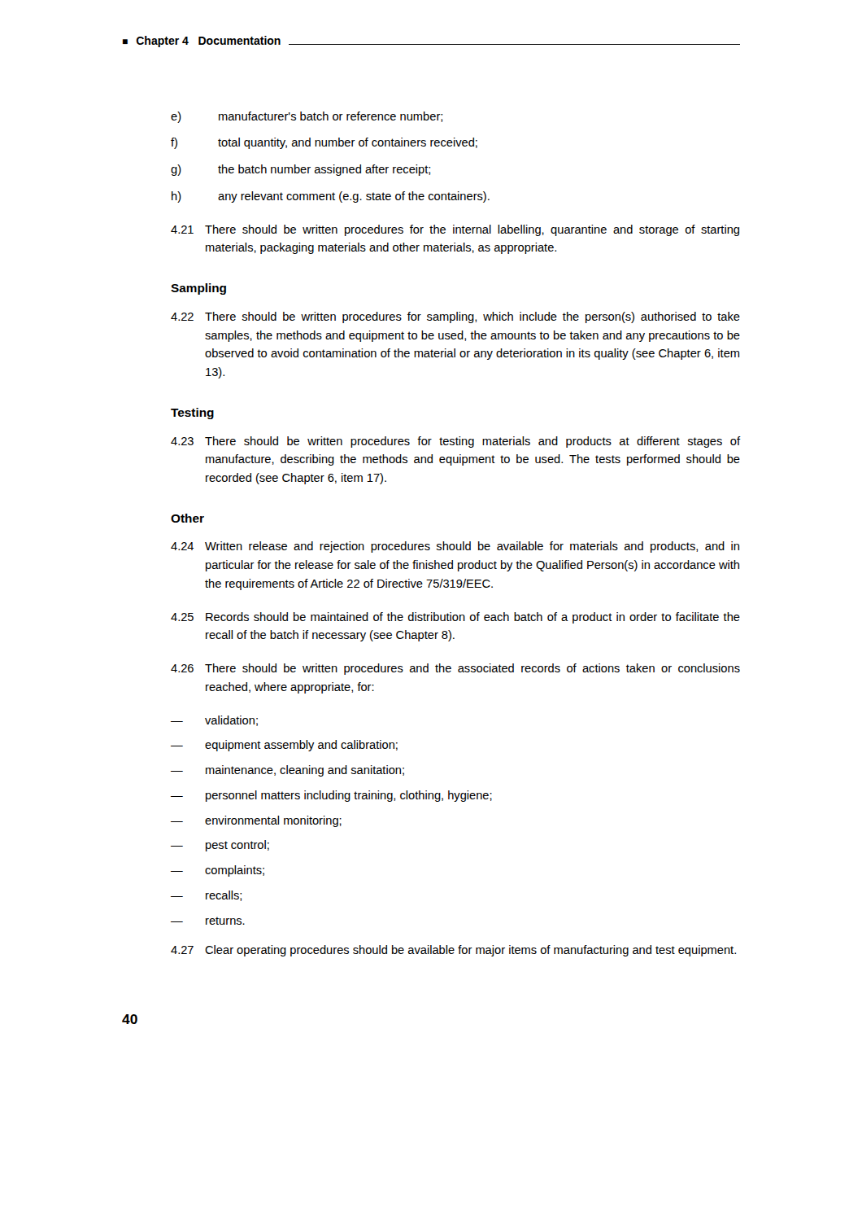■ Chapter 4 Documentation
e) manufacturer's batch or reference number;
f) total quantity, and number of containers received;
g) the batch number assigned after receipt;
h) any relevant comment (e.g. state of the containers).
4.21 There should be written procedures for the internal labelling, quarantine and storage of starting materials, packaging materials and other materials, as appropriate.
Sampling
4.22 There should be written procedures for sampling, which include the person(s) authorised to take samples, the methods and equipment to be used, the amounts to be taken and any precautions to be observed to avoid contamination of the material or any deterioration in its quality (see Chapter 6, item 13).
Testing
4.23 There should be written procedures for testing materials and products at different stages of manufacture, describing the methods and equipment to be used. The tests performed should be recorded (see Chapter 6, item 17).
Other
4.24 Written release and rejection procedures should be available for materials and products, and in particular for the release for sale of the finished product by the Qualified Person(s) in accordance with the requirements of Article 22 of Directive 75/319/EEC.
4.25 Records should be maintained of the distribution of each batch of a product in order to facilitate the recall of the batch if necessary (see Chapter 8).
4.26 There should be written procedures and the associated records of actions taken or conclusions reached, where appropriate, for:
—validation;
—equipment assembly and calibration;
—maintenance, cleaning and sanitation;
—personnel matters including training, clothing, hygiene;
—environmental monitoring;
—pest control;
—complaints;
—recalls;
—returns.
4.27 Clear operating procedures should be available for major items of manufacturing and test equipment.
40